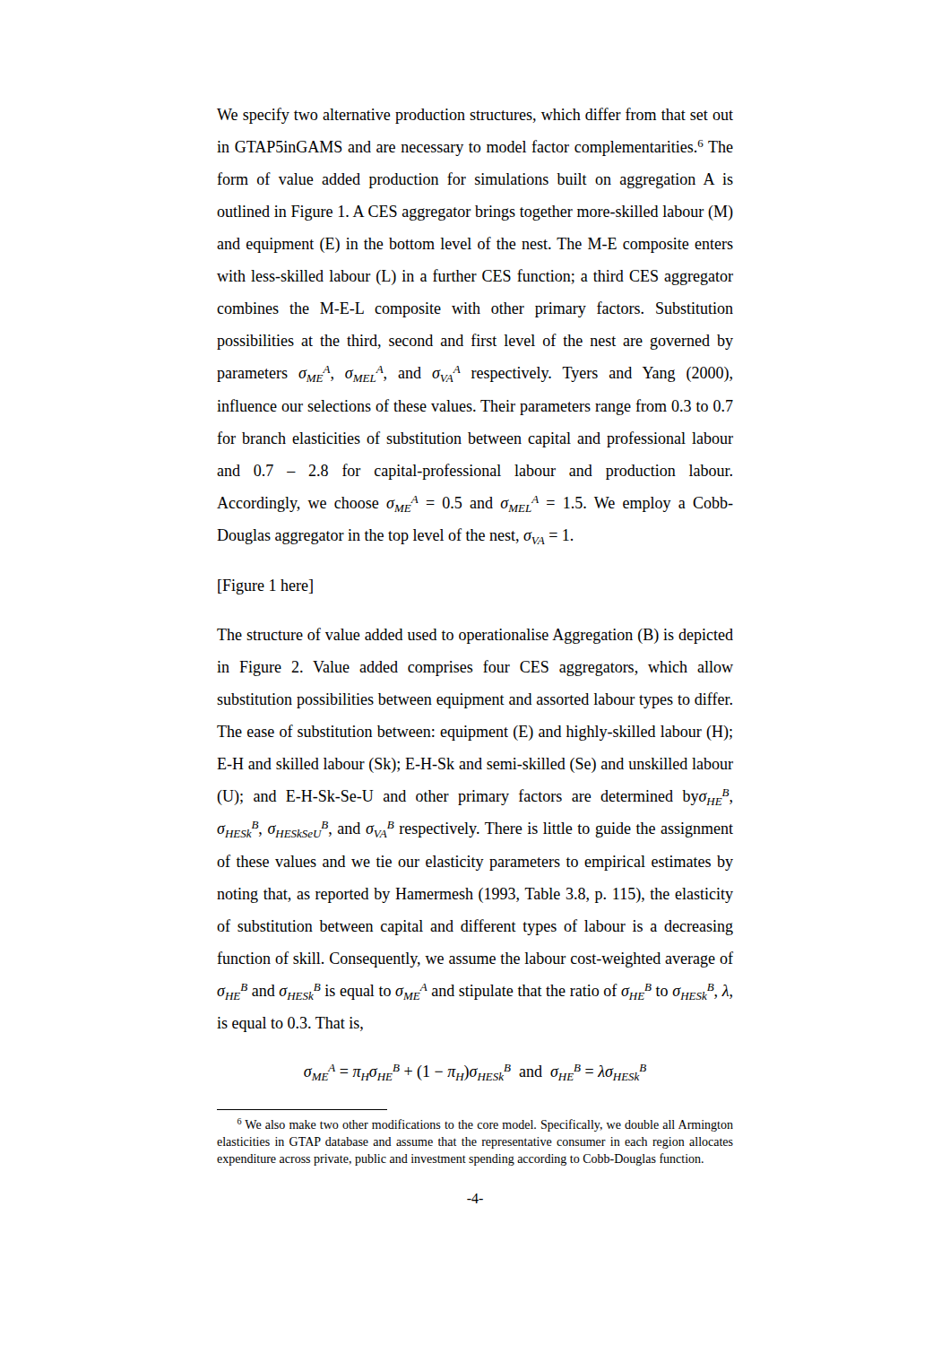We specify two alternative production structures, which differ from that set out in GTAP5inGAMS and are necessary to model factor complementarities.6 The form of value added production for simulations built on aggregation A is outlined in Figure 1. A CES aggregator brings together more-skilled labour (M) and equipment (E) in the bottom level of the nest. The M-E composite enters with less-skilled labour (L) in a further CES function; a third CES aggregator combines the M-E-L composite with other primary factors. Substitution possibilities at the third, second and first level of the nest are governed by parameters σME A, σMEL A, and σVA A respectively. Tyers and Yang (2000), influence our selections of these values. Their parameters range from 0.3 to 0.7 for branch elasticities of substitution between capital and professional labour and 0.7 – 2.8 for capital-professional labour and production labour. Accordingly, we choose σME A = 0.5 and σMEL A = 1.5. We employ a Cobb-Douglas aggregator in the top level of the nest, σVA = 1.
[Figure 1 here]
The structure of value added used to operationalise Aggregation (B) is depicted in Figure 2. Value added comprises four CES aggregators, which allow substitution possibilities between equipment and assorted labour types to differ. The ease of substitution between: equipment (E) and highly-skilled labour (H); E-H and skilled labour (Sk); E-H-Sk and semi-skilled (Se) and unskilled labour (U); and E-H-Sk-Se-U and other primary factors are determined byσHE B, σHESk B, σHESkSeU B, and σVA B respectively. There is little to guide the assignment of these values and we tie our elasticity parameters to empirical estimates by noting that, as reported by Hamermesh (1993, Table 3.8, p. 115), the elasticity of substitution between capital and different types of labour is a decreasing function of skill. Consequently, we assume the labour cost-weighted average of σHE B and σHESk B is equal to σME A and stipulate that the ratio of σHE B to σHESk B, λ, is equal to 0.3. That is,
σME A = πH σHE B + (1 − πH)σHESk B and σHE B = λσHESk B
6 We also make two other modifications to the core model. Specifically, we double all Armington elasticities in GTAP database and assume that the representative consumer in each region allocates expenditure across private, public and investment spending according to Cobb-Douglas function.
-4-